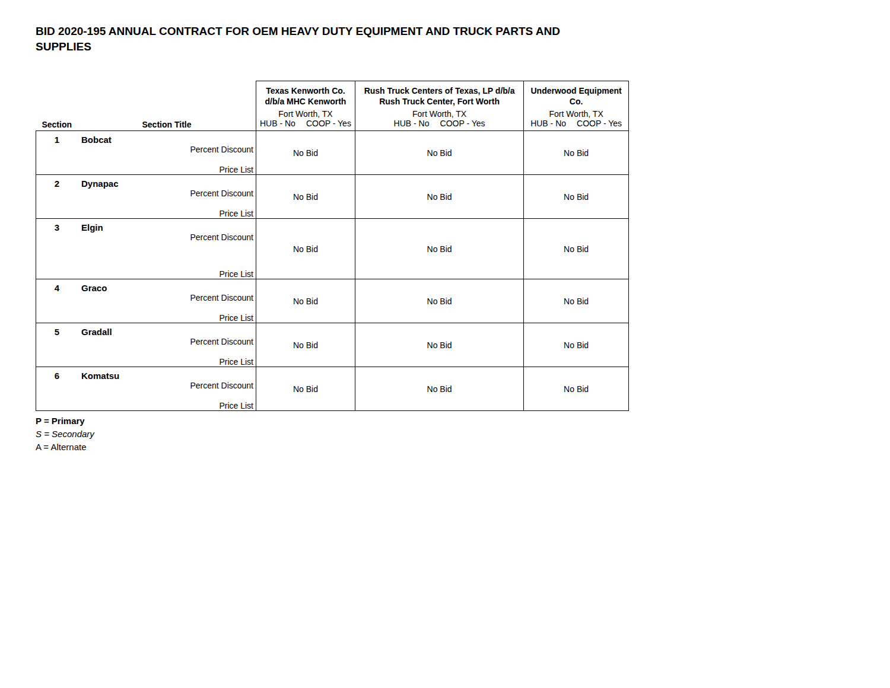BID 2020-195 ANNUAL CONTRACT FOR OEM HEAVY DUTY EQUIPMENT AND TRUCK PARTS AND SUPPLIES
| | | Texas Kenworth Co. d/b/a MHC Kenworth | Rush Truck Centers of Texas, LP d/b/a Rush Truck Center, Fort Worth | Underwood Equipment Co. |
| | | Fort Worth, TX | Fort Worth, TX | Fort Worth, TX |
| Section | Section Title | HUB - No COOP - Yes | HUB - No COOP - Yes | HUB - No COOP - Yes |
| 1 | / Bobcat / / Percent Discount / / Price List / | No Bid | No Bid | No Bid |
| 2 | / Dynapac / / Percent Discount / / Price List / | No Bid | No Bid | No Bid |
| 3 | / Elgin / / Percent Discount / / Price List / | No Bid | No Bid | No Bid |
| 4 | / Graco / / Percent Discount / / Price List / | No Bid | No Bid | No Bid |
| 5 | / Gradall / / Percent Discount / / Price List / | No Bid | No Bid | No Bid |
| 6 | / Komatsu / / Percent Discount / / Price List / | No Bid | No Bid | No Bid |
P = Primary
S = Secondary
A = Alternate